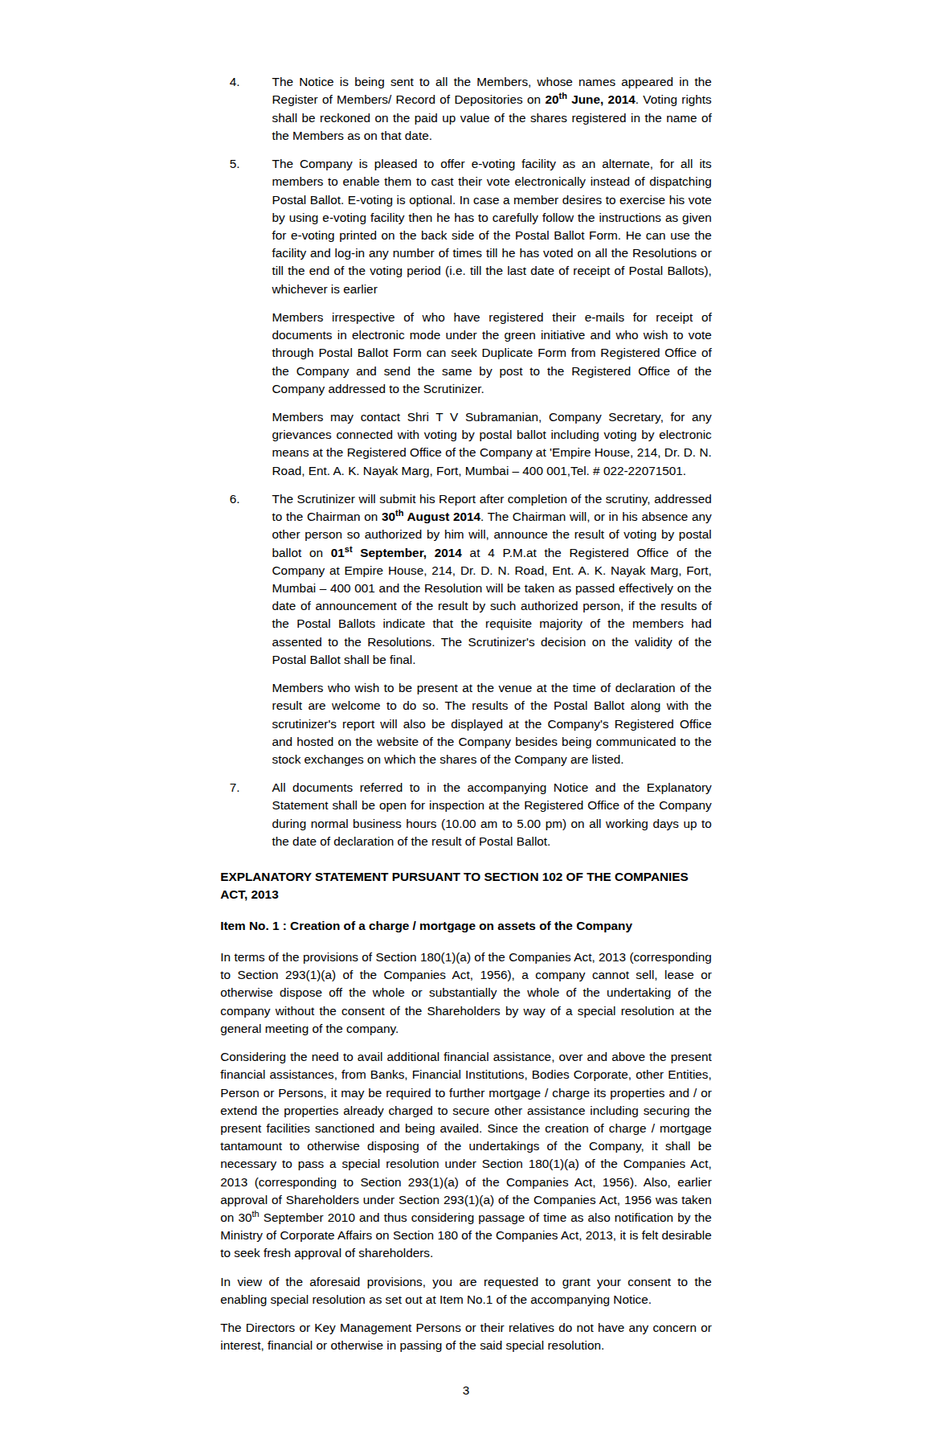4.
The Notice is being sent to all the Members, whose names appeared in the Register of Members/ Record of Depositories on 20th June, 2014. Voting rights shall be reckoned on the paid up value of the shares registered in the name of the Members as on that date.
5.
The Company is pleased to offer e-voting facility as an alternate, for all its members to enable them to cast their vote electronically instead of dispatching Postal Ballot. E-voting is optional. In case a member desires to exercise his vote by using e-voting facility then he has to carefully follow the instructions as given for e-voting printed on the back side of the Postal Ballot Form. He can use the facility and log-in any number of times till he has voted on all the Resolutions or till the end of the voting period (i.e. till the last date of receipt of Postal Ballots), whichever is earlier
Members irrespective of who have registered their e-mails for receipt of documents in electronic mode under the green initiative and who wish to vote through Postal Ballot Form can seek Duplicate Form from Registered Office of the Company and send the same by post to the Registered Office of the Company addressed to the Scrutinizer.
Members may contact Shri T V Subramanian, Company Secretary, for any grievances connected with voting by postal ballot including voting by electronic means at the Registered Office of the Company at 'Empire House, 214, Dr. D. N. Road, Ent. A. K. Nayak Marg, Fort, Mumbai – 400 001,Tel. # 022-22071501.
6.
The Scrutinizer will submit his Report after completion of the scrutiny, addressed to the Chairman on 30th August 2014. The Chairman will, or in his absence any other person so authorized by him will, announce the result of voting by postal ballot on 01st September, 2014 at 4 P.M.at the Registered Office of the Company at Empire House, 214, Dr. D. N. Road, Ent. A. K. Nayak Marg, Fort, Mumbai – 400 001 and the Resolution will be taken as passed effectively on the date of announcement of the result by such authorized person, if the results of the Postal Ballots indicate that the requisite majority of the members had assented to the Resolutions. The Scrutinizer's decision on the validity of the Postal Ballot shall be final.
Members who wish to be present at the venue at the time of declaration of the result are welcome to do so. The results of the Postal Ballot along with the scrutinizer's report will also be displayed at the Company's Registered Office and hosted on the website of the Company besides being communicated to the stock exchanges on which the shares of the Company are listed.
7.
All documents referred to in the accompanying Notice and the Explanatory Statement shall be open for inspection at the Registered Office of the Company during normal business hours (10.00 am to 5.00 pm) on all working days up to the date of declaration of the result of Postal Ballot.
EXPLANATORY STATEMENT PURSUANT TO SECTION 102 OF THE COMPANIES ACT, 2013
Item No. 1 : Creation of a charge / mortgage on assets of the Company
In terms of the provisions of Section 180(1)(a) of the Companies Act, 2013 (corresponding to Section 293(1)(a) of the Companies Act, 1956), a company cannot sell, lease or otherwise dispose off the whole or substantially the whole of the undertaking of the company without the consent of the Shareholders by way of a special resolution at the general meeting of the company.
Considering the need to avail additional financial assistance, over and above the present financial assistances, from Banks, Financial Institutions, Bodies Corporate, other Entities, Person or Persons, it may be required to further mortgage / charge its properties and / or extend the properties already charged to secure other assistance including securing the present facilities sanctioned and being availed. Since the creation of charge / mortgage tantamount to otherwise disposing of the undertakings of the Company, it shall be necessary to pass a special resolution under Section 180(1)(a) of the Companies Act, 2013 (corresponding to Section 293(1)(a) of the Companies Act, 1956). Also, earlier approval of Shareholders under Section 293(1)(a) of the Companies Act, 1956 was taken on 30th September 2010 and thus considering passage of time as also notification by the Ministry of Corporate Affairs on Section 180 of the Companies Act, 2013, it is felt desirable to seek fresh approval of shareholders.
In view of the aforesaid provisions, you are requested to grant your consent to the enabling special resolution as set out at Item No.1 of the accompanying Notice.
The Directors or Key Management Persons or their relatives do not have any concern or interest, financial or otherwise in passing of the said special resolution.
3